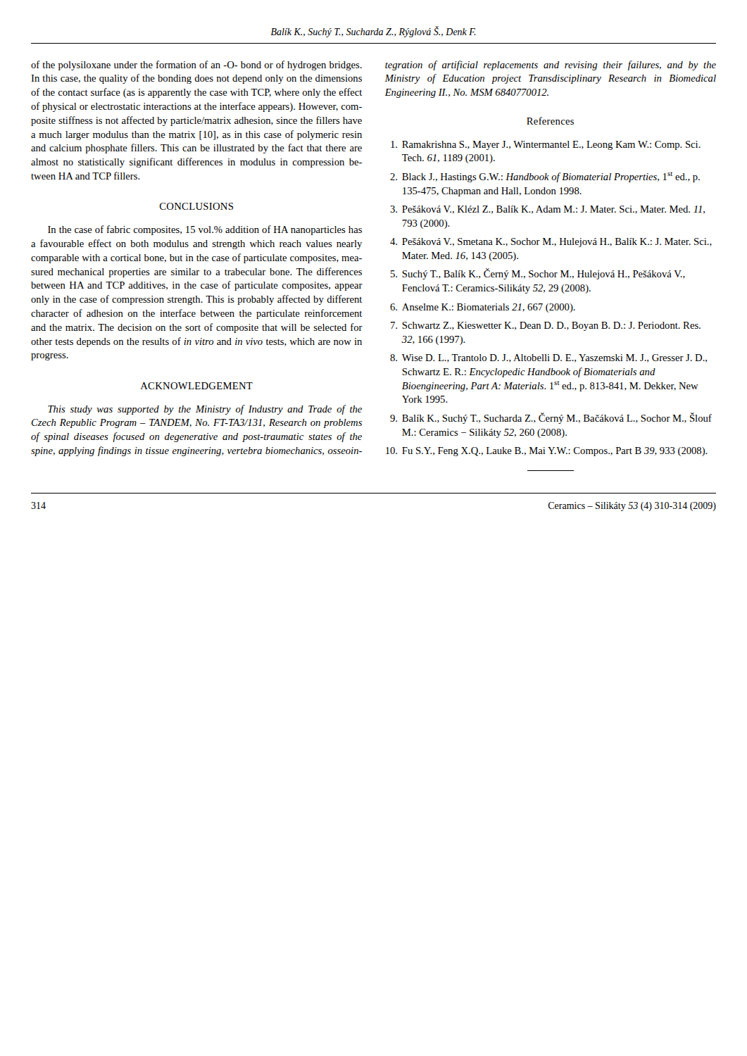Balík K., Suchý T., Sucharda Z., Rýglová Š., Denk F.
of the polysiloxane under the formation of an -O- bond or of hydrogen bridges. In this case, the quality of the bonding does not depend only on the dimensions of the contact surface (as is apparently the case with TCP, where only the effect of physical or electrostatic interactions at the interface appears). However, composite stiffness is not affected by particle/matrix adhesion, since the fillers have a much larger modulus than the matrix [10], as in this case of polymeric resin and calcium phosphate fillers. This can be illustrated by the fact that there are almost no statistically significant differences in modulus in compression between HA and TCP fillers.
Conclusions
In the case of fabric composites, 15 vol.% addition of HA nanoparticles has a favourable effect on both modulus and strength which reach values nearly comparable with a cortical bone, but in the case of particulate composites, measured mechanical properties are similar to a trabecular bone. The differences between HA and TCP additives, in the case of particulate composites, appear only in the case of compression strength. This is probably affected by different character of adhesion on the interface between the particulate reinforcement and the matrix. The decision on the sort of composite that will be selected for other tests depends on the results of in vitro and in vivo tests, which are now in progress.
Acknowledgement
This study was supported by the Ministry of Industry and Trade of the Czech Republic Program – TANDEM, No. FT-TA3/131, Research on problems of spinal diseases focused on degenerative and post-traumatic states of the spine, applying findings in tissue engineering, vertebra biomechanics, osseointegration of artificial replacements and revising their failures, and by the Ministry of Education project Transdisciplinary Research in Biomedical Engineering II., No. MSM 6840770012.
References
Ramakrishna S., Mayer J., Wintermantel E., Leong Kam W.: Comp. Sci. Tech. 61, 1189 (2001).
Black J., Hastings G.W.: Handbook of Biomaterial Properties, 1st ed., p. 135-475, Chapman and Hall, London 1998.
Pešáková V., Klézl Z., Balík K., Adam M.: J. Mater. Sci., Mater. Med. 11, 793 (2000).
Pešáková V., Smetana K., Sochor M., Hulejová H., Balík K.: J. Mater. Sci., Mater. Med. 16, 143 (2005).
Suchý T., Balík K., Černý M., Sochor M., Hulejová H., Pešáková V., Fenclová T.: Ceramics-Silikáty 52, 29 (2008).
Anselme K.: Biomaterials 21, 667 (2000).
Schwartz Z., Kieswetter K., Dean D. D., Boyan B. D.: J. Periodont. Res. 32, 166 (1997).
Wise D. L., Trantolo D. J., Altobelli D. E., Yaszemski M. J., Gresser J. D., Schwartz E. R.: Encyclopedic Handbook of Biomaterials and Bioengineering, Part A: Materials. 1st ed., p. 813-841, M. Dekker, New York 1995.
Balík K., Suchý T., Sucharda Z., Černý M., Bačáková L., Sochor M., Šlouf M.: Ceramics − Silikáty 52, 260 (2008).
Fu S.Y., Feng X.Q., Lauke B., Mai Y.W.: Compos., Part B 39, 933 (2008).
314 Ceramics – Silikáty 53 (4) 310-314 (2009)